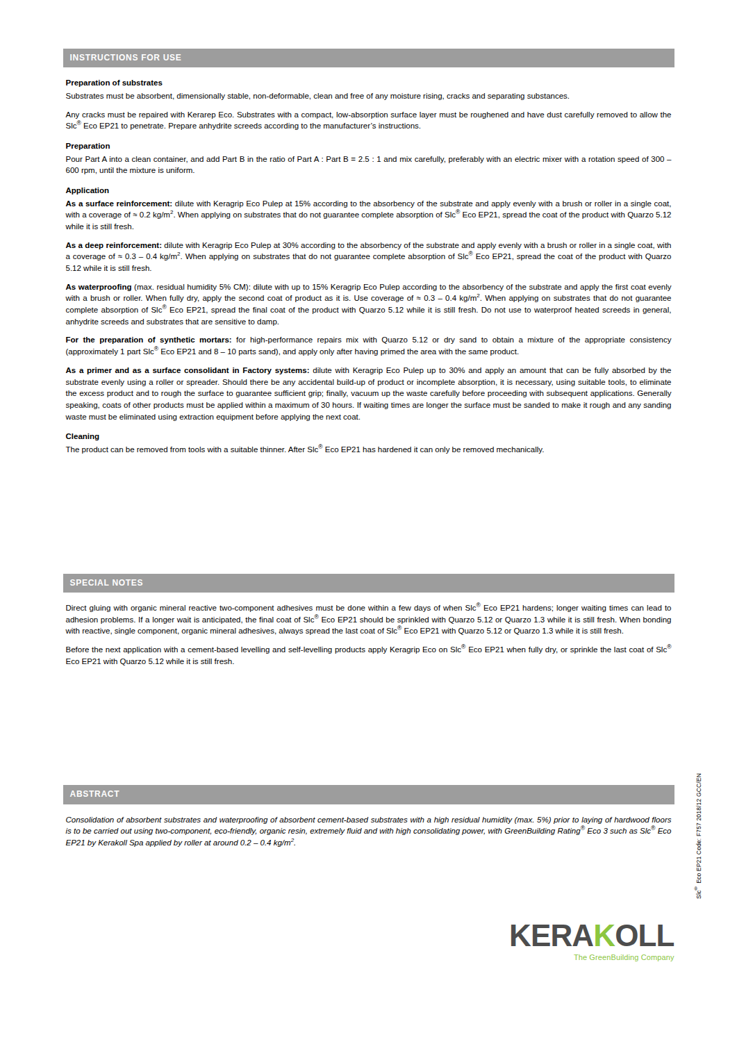INSTRUCTIONS FOR USE
Preparation of substrates
Substrates must be absorbent, dimensionally stable, non-deformable, clean and free of any moisture rising, cracks and separating substances.
Any cracks must be repaired with Kerarep Eco. Substrates with a compact, low-absorption surface layer must be roughened and have dust carefully removed to allow the Slc® Eco EP21 to penetrate. Prepare anhydrite screeds according to the manufacturer’s instructions.
Preparation
Pour Part A into a clean container, and add Part B in the ratio of Part A : Part B = 2.5 : 1 and mix carefully, preferably with an electric mixer with a rotation speed of 300 – 600 rpm, until the mixture is uniform.
Application
As a surface reinforcement: dilute with Keragrip Eco Pulep at 15% according to the absorbency of the substrate and apply evenly with a brush or roller in a single coat, with a coverage of ≈ 0.2 kg/m2. When applying on substrates that do not guarantee complete absorption of Slc® Eco EP21, spread the coat of the product with Quarzo 5.12 while it is still fresh.
As a deep reinforcement: dilute with Keragrip Eco Pulep at 30% according to the absorbency of the substrate and apply evenly with a brush or roller in a single coat, with a coverage of ≈ 0.3 – 0.4 kg/m2. When applying on substrates that do not guarantee complete absorption of Slc® Eco EP21, spread the coat of the product with Quarzo 5.12 while it is still fresh.
As waterproofing (max. residual humidity 5% CM): dilute with up to 15% Keragrip Eco Pulep according to the absorbency of the substrate and apply the first coat evenly with a brush or roller. When fully dry, apply the second coat of product as it is. Use coverage of ≈ 0.3 – 0.4 kg/m2. When applying on substrates that do not guarantee complete absorption of Slc® Eco EP21, spread the final coat of the product with Quarzo 5.12 while it is still fresh. Do not use to waterproof heated screeds in general, anhydrite screeds and substrates that are sensitive to damp.
For the preparation of synthetic mortars: for high-performance repairs mix with Quarzo 5.12 or dry sand to obtain a mixture of the appropriate consistency (approximately 1 part Slc® Eco EP21 and 8 – 10 parts sand), and apply only after having primed the area with the same product.
As a primer and as a surface consolidant in Factory systems: dilute with Keragrip Eco Pulep up to 30% and apply an amount that can be fully absorbed by the substrate evenly using a roller or spreader. Should there be any accidental build-up of product or incomplete absorption, it is necessary, using suitable tools, to eliminate the excess product and to rough the surface to guarantee sufficient grip; finally, vacuum up the waste carefully before proceeding with subsequent applications. Generally speaking, coats of other products must be applied within a maximum of 30 hours. If waiting times are longer the surface must be sanded to make it rough and any sanding waste must be eliminated using extraction equipment before applying the next coat.
Cleaning
The product can be removed from tools with a suitable thinner. After Slc® Eco EP21 has hardened it can only be removed mechanically.
SPECIAL NOTES
Direct gluing with organic mineral reactive two-component adhesives must be done within a few days of when Slc® Eco EP21 hardens; longer waiting times can lead to adhesion problems. If a longer wait is anticipated, the final coat of Slc® Eco EP21 should be sprinkled with Quarzo 5.12 or Quarzo 1.3 while it is still fresh. When bonding with reactive, single component, organic mineral adhesives, always spread the last coat of Slc® Eco EP21 with Quarzo 5.12 or Quarzo 1.3 while it is still fresh.
Before the next application with a cement-based levelling and self-levelling products apply Keragrip Eco on Slc® Eco EP21 when fully dry, or sprinkle the last coat of Slc® Eco EP21 with Quarzo 5.12 while it is still fresh.
ABSTRACT
Consolidation of absorbent substrates and waterproofing of absorbent cement-based substrates with a high residual humidity (max. 5%) prior to laying of hardwood floors is to be carried out using two-component, eco-friendly, organic resin, extremely fluid and with high consolidating power, with GreenBuilding Rating® Eco 3 such as Slc® Eco EP21 by Kerakoll Spa applied by roller at around 0.2 – 0.4 kg/m2.
Slc® Eco EP21 Code: F757 2018/12 GCC/EN
KERAKOLL
The GreenBuilding Company